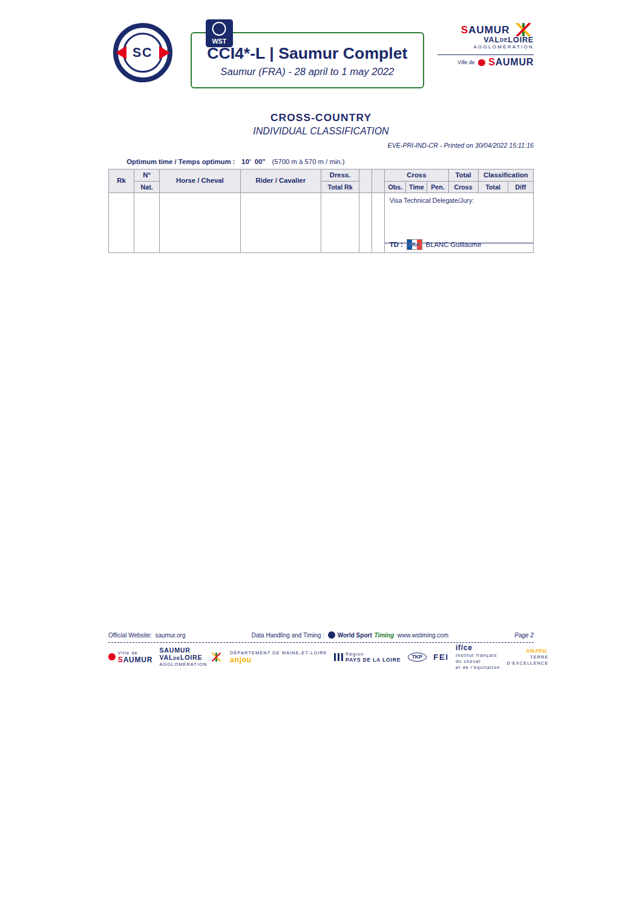SC
WST
CCI4*-L | Saumur Complet
Saumur (FRA) - 28 april to 1 may 2022
SAUMUR
VALDELOIRE
AGGLOMÉRATION
Ville de SAUMUR
CROSS-COUNTRY
INDIVIDUAL CLASSIFICATION
EVE-PRI-IND-CR - Printed on 30/04/2022 15:11:16
Optimum time / Temps optimum : 10' 00" (5700 m à 570 m / min.)
| Rk | N° | Horse / Cheval | Rider / Cavalier | Dress. | | | Cross | Total | Classification |
| --- | --- | --- | --- | --- | --- | --- | --- | --- | --- |
| Nat. | Total Rk | Obs. | Time | Pen. | Cross | Total | Diff |
| | | | | | | | Visa Technical Delegate/Jury: TD : FRA BLANC Guillaume |
Official Website: saumur.org
Data Handling and Timing : World Sport Timing www.wstiming.com
Page 2
Ville de
SAUMUR
SAUMUR
VALDELOIRE
AGGLOMÉRATION
DÉPARTEMENT DE MAINE-ET-LOIRE
anjou
Région
PAYS DE LA LOIRE
TKP
FEI
if/ce
Institut français
du cheval
et de l'équitation
ANJOU.
TERRE
D'EXCELLENCE